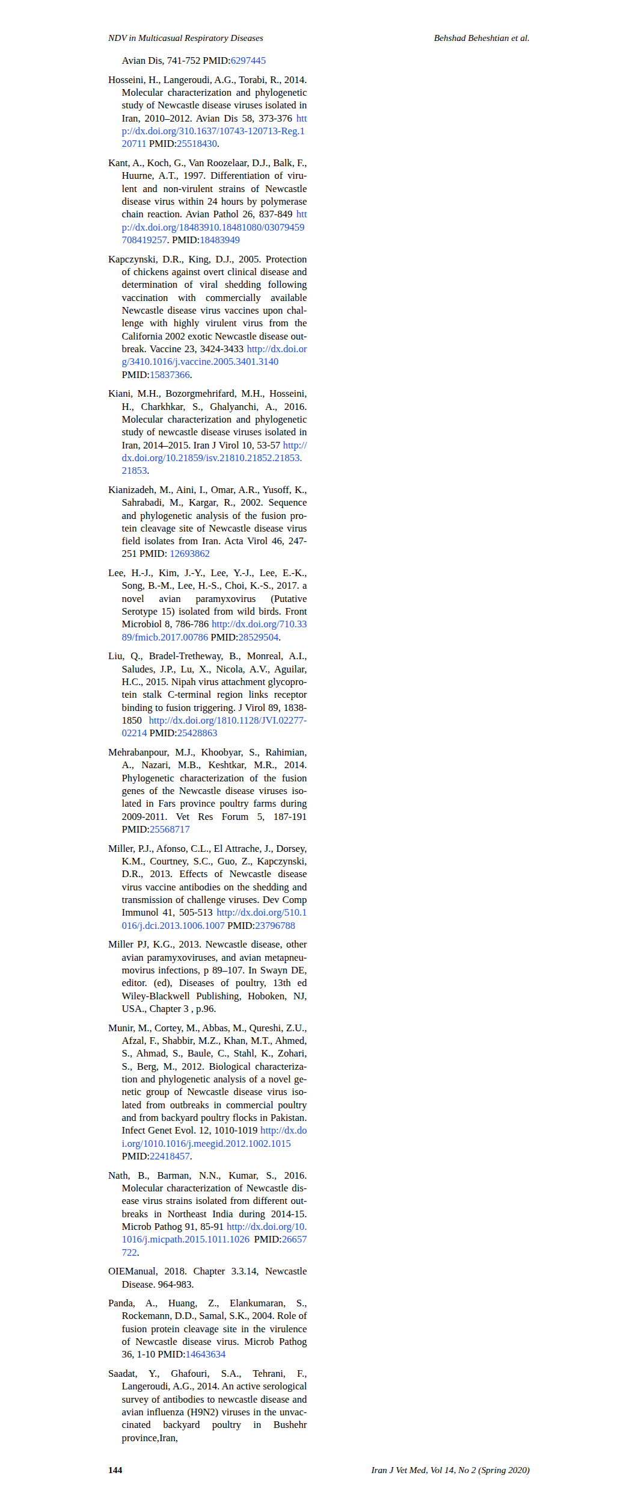NDV in Multicasual Respiratory Diseases
Behshad Beheshtian et al.
Avian Dis, 741-752 PMID:6297445
Hosseini, H., Langeroudi, A.G., Torabi, R., 2014. Molecular characterization and phylogenetic study of Newcastle disease viruses isolated in Iran, 2010–2012. Avian Dis 58, 373-376 http://dx.doi.org/310.1637/10743-120713-Reg.120711 PMID:25518430.
Kant, A., Koch, G., Van Roozelaar, D.J., Balk, F., Huurne, A.T., 1997. Differentiation of virulent and non-virulent strains of Newcastle disease virus within 24 hours by polymerase chain reaction. Avian Pathol 26, 837-849 http://dx.doi.org/18483910.18481080/03079459708419257. PMID:18483949
Kapczynski, D.R., King, D.J., 2005. Protection of chickens against overt clinical disease and determination of viral shedding following vaccination with commercially available Newcastle disease virus vaccines upon challenge with highly virulent virus from the California 2002 exotic Newcastle disease outbreak. Vaccine 23, 3424-3433 http://dx.doi.org/3410.1016/j.vaccine.2005.3401.3140 PMID:15837366.
Kiani, M.H., Bozorgmehrifard, M.H., Hosseini, H., Charkhkar, S., Ghalyanchi, A., 2016. Molecular characterization and phylogenetic study of newcastle disease viruses isolated in Iran, 2014–2015. Iran J Virol 10, 53-57 http://dx.doi.org/10.21859/isv.21810.21852.21853.21853.
Kianizadeh, M., Aini, I., Omar, A.R., Yusoff, K., Sahrabadi, M., Kargar, R., 2002. Sequence and phylogenetic analysis of the fusion protein cleavage site of Newcastle disease virus field isolates from Iran. Acta Virol 46, 247-251 PMID: 12693862
Lee, H.-J., Kim, J.-Y., Lee, Y.-J., Lee, E.-K., Song, B.-M., Lee, H.-S., Choi, K.-S., 2017. a novel avian paramyxovirus (Putative Serotype 15) isolated from wild birds. Front Microbiol 8, 786-786 http://dx.doi.org/710.3389/fmicb.2017.00786 PMID:28529504.
Liu, Q., Bradel-Tretheway, B., Monreal, A.I., Saludes, J.P., Lu, X., Nicola, A.V., Aguilar, H.C., 2015. Nipah virus attachment glycoprotein stalk C-terminal region links receptor binding to fusion triggering. J Virol 89, 1838-1850 http://dx.doi.org/1810.1128/JVI.02277-02214 PMID:25428863
Mehrabanpour, M.J., Khoobyar, S., Rahimian, A., Nazari, M.B., Keshtkar, M.R., 2014. Phylogenetic characterization of the fusion genes of the Newcastle disease viruses isolated in Fars province poultry farms during 2009-2011. Vet Res Forum 5, 187-191 PMID:25568717
Miller, P.J., Afonso, C.L., El Attrache, J., Dorsey, K.M., Courtney, S.C., Guo, Z., Kapczynski, D.R., 2013. Effects of Newcastle disease virus vaccine antibodies on the shedding and transmission of challenge viruses. Dev Comp Immunol 41, 505-513 http://dx.doi.org/510.1016/j.dci.2013.1006.1007 PMID:23796788
Miller PJ, K.G., 2013. Newcastle disease, other avian paramyxoviruses, and avian metapneumovirus infections, p 89–107. In Swayn DE, editor. (ed), Diseases of poultry, 13th ed Wiley-Blackwell Publishing, Hoboken, NJ, USA., Chapter 3 , p.96.
Munir, M., Cortey, M., Abbas, M., Qureshi, Z.U., Afzal, F., Shabbir, M.Z., Khan, M.T., Ahmed, S., Ahmad, S., Baule, C., Stahl, K., Zohari, S., Berg, M., 2012. Biological characterization and phylogenetic analysis of a novel genetic group of Newcastle disease virus isolated from outbreaks in commercial poultry and from backyard poultry flocks in Pakistan. Infect Genet Evol. 12, 1010-1019 http://dx.doi.org/1010.1016/j.meegid.2012.1002.1015 PMID:22418457.
Nath, B., Barman, N.N., Kumar, S., 2016. Molecular characterization of Newcastle disease virus strains isolated from different outbreaks in Northeast India during 2014-15. Microb Pathog 91, 85-91 http://dx.doi.org/10.1016/j.micpath.2015.1011.1026 PMID:26657722.
OIEManual, 2018. Chapter 3.3.14, Newcastle Disease. 964-983.
Panda, A., Huang, Z., Elankumaran, S., Rockemann, D.D., Samal, S.K., 2004. Role of fusion protein cleavage site in the virulence of Newcastle disease virus. Microb Pathog 36, 1-10 PMID:14643634
Saadat, Y., Ghafouri, S.A., Tehrani, F., Langeroudi, A.G., 2014. An active serological survey of antibodies to newcastle disease and avian influenza (H9N2) viruses in the unvaccinated backyard poultry in Bushehr province,Iran,
144
Iran J Vet Med, Vol 14, No 2 (Spring 2020)